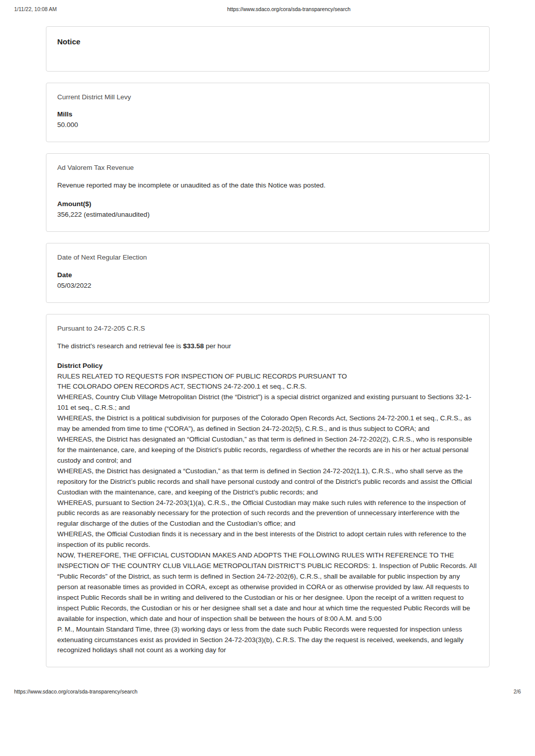1/11/22, 10:08 AM https://www.sdaco.org/cora/sda-transparency/search
Notice
Current District Mill Levy
Mills
50.000
Ad Valorem Tax Revenue
Revenue reported may be incomplete or unaudited as of the date this Notice was posted.
Amount($)
356,222 (estimated/unaudited)
Date of Next Regular Election
Date
05/03/2022
Pursuant to 24-72-205 C.R.S
The district's research and retrieval fee is $33.58 per hour
District Policy
RULES RELATED TO REQUESTS FOR INSPECTION OF PUBLIC RECORDS PURSUANT TO
THE COLORADO OPEN RECORDS ACT, SECTIONS 24-72-200.1 et seq., C.R.S.
WHEREAS, Country Club Village Metropolitan District (the “District”) is a special district organized and existing pursuant to Sections 32-1-101 et seq., C.R.S.; and
WHEREAS, the District is a political subdivision for purposes of the Colorado Open Records Act, Sections 24-72-200.1 et seq., C.R.S., as may be amended from time to time (“CORA”), as defined in Section 24-72-202(5), C.R.S., and is thus subject to CORA; and
WHEREAS, the District has designated an “Official Custodian,” as that term is defined in Section 24-72-202(2), C.R.S., who is responsible for the maintenance, care, and keeping of the District’s public records, regardless of whether the records are in his or her actual personal custody and control; and
WHEREAS, the District has designated a “Custodian,” as that term is defined in Section 24-72-202(1.1), C.R.S., who shall serve as the repository for the District’s public records and shall have personal custody and control of the District’s public records and assist the Official Custodian with the maintenance, care, and keeping of the District’s public records; and
WHEREAS, pursuant to Section 24-72-203(1)(a), C.R.S., the Official Custodian may make such rules with reference to the inspection of public records as are reasonably necessary for the protection of such records and the prevention of unnecessary interference with the regular discharge of the duties of the Custodian and the Custodian’s office; and
WHEREAS, the Official Custodian finds it is necessary and in the best interests of the District to adopt certain rules with reference to the inspection of its public records.
NOW, THEREFORE, THE OFFICIAL CUSTODIAN MAKES AND ADOPTS THE FOLLOWING RULES WITH REFERENCE TO THE INSPECTION OF THE COUNTRY CLUB VILLAGE METROPOLITAN DISTRICT’S PUBLIC RECORDS: 1. Inspection of Public Records. All “Public Records” of the District, as such term is defined in Section 24-72-202(6), C.R.S., shall be available for public inspection by any person at reasonable times as provided in CORA, except as otherwise provided in CORA or as otherwise provided by law. All requests to inspect Public Records shall be in writing and delivered to the Custodian or his or her designee. Upon the receipt of a written request to inspect Public Records, the Custodian or his or her designee shall set a date and hour at which time the requested Public Records will be available for inspection, which date and hour of inspection shall be between the hours of 8:00 A.M. and 5:00
P. M., Mountain Standard Time, three (3) working days or less from the date such Public Records were requested for inspection unless extenuating circumstances exist as provided in Section 24-72-203(3)(b), C.R.S. The day the request is received, weekends, and legally recognized holidays shall not count as a working day for
https://www.sdaco.org/cora/sda-transparency/search 2/6